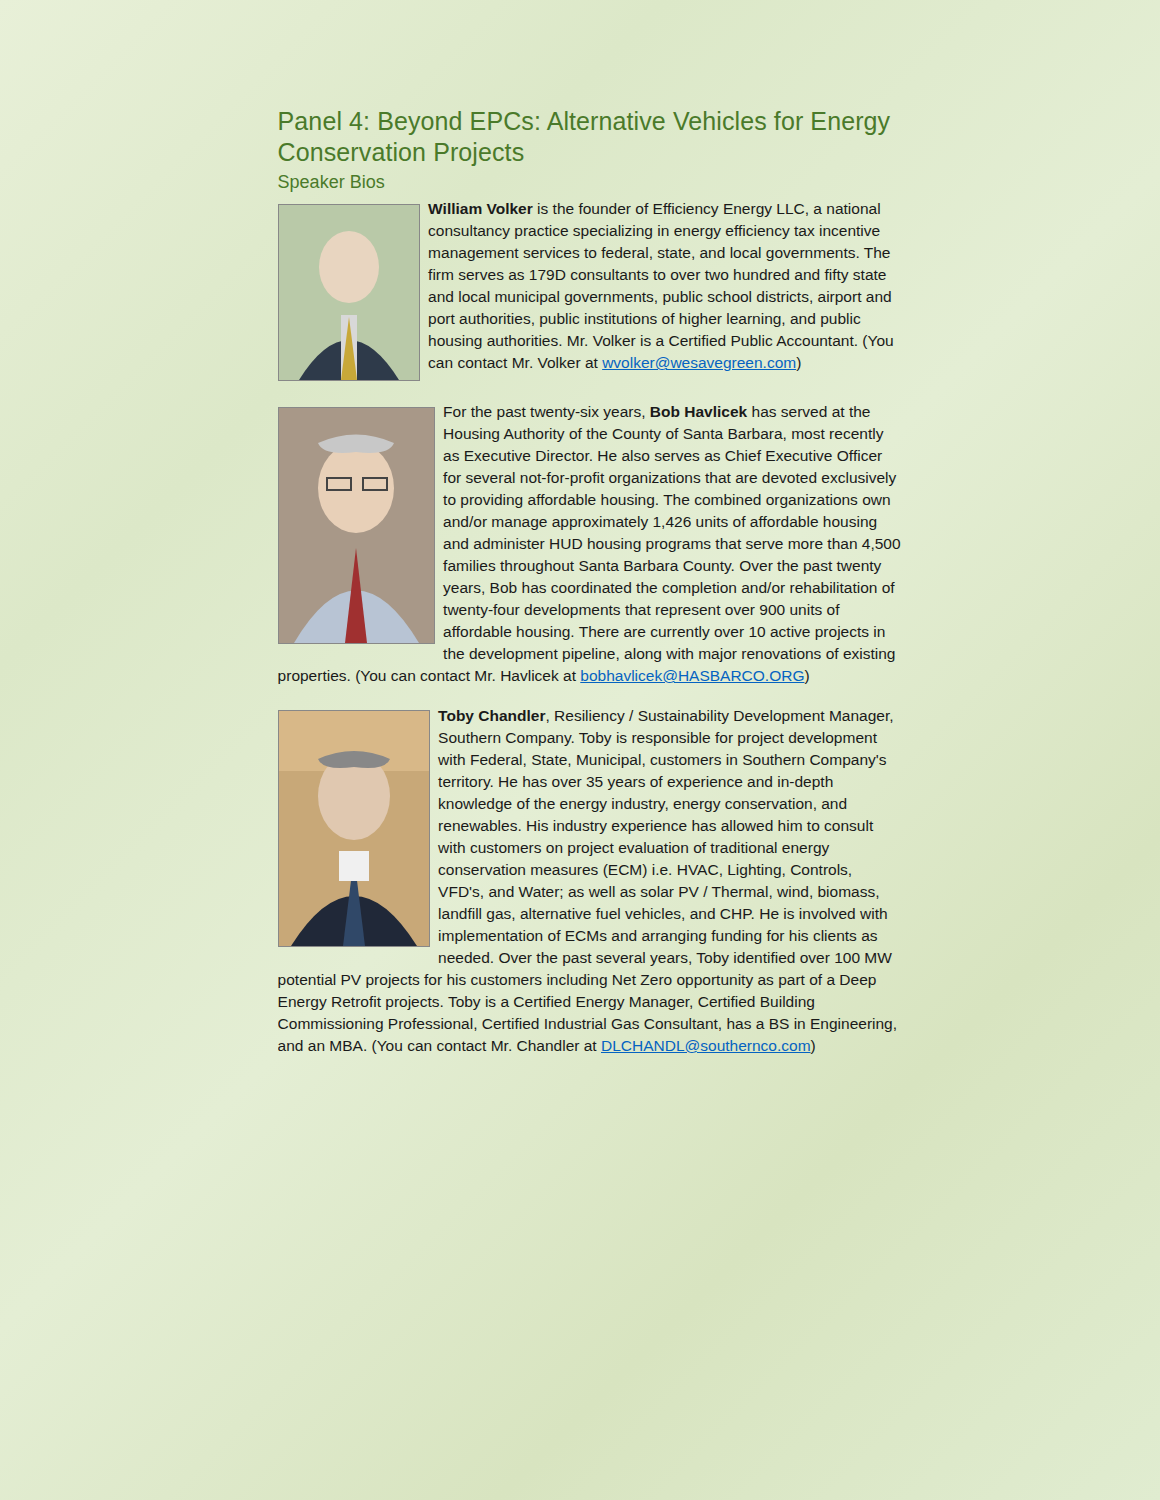Panel 4: Beyond EPCs: Alternative Vehicles for Energy Conservation Projects
Speaker Bios
William Volker is the founder of Efficiency Energy LLC, a national consultancy practice specializing in energy efficiency tax incentive management services to federal, state, and local governments. The firm serves as 179D consultants to over two hundred and fifty state and local municipal governments, public school districts, airport and port authorities, public institutions of higher learning, and public housing authorities. Mr. Volker is a Certified Public Accountant. (You can contact Mr. Volker at wvolker@wesavegreen.com)
For the past twenty-six years, Bob Havlicek has served at the Housing Authority of the County of Santa Barbara, most recently as Executive Director. He also serves as Chief Executive Officer for several not-for-profit organizations that are devoted exclusively to providing affordable housing. The combined organizations own and/or manage approximately 1,426 units of affordable housing and administer HUD housing programs that serve more than 4,500 families throughout Santa Barbara County. Over the past twenty years, Bob has coordinated the completion and/or rehabilitation of twenty-four developments that represent over 900 units of affordable housing. There are currently over 10 active projects in the development pipeline, along with major renovations of existing properties. (You can contact Mr. Havlicek at bobhavlicek@HASBARCO.ORG)
Toby Chandler, Resiliency / Sustainability Development Manager, Southern Company. Toby is responsible for project development with Federal, State, Municipal, customers in Southern Company's territory. He has over 35 years of experience and in-depth knowledge of the energy industry, energy conservation, and renewables. His industry experience has allowed him to consult with customers on project evaluation of traditional energy conservation measures (ECM) i.e. HVAC, Lighting, Controls, VFD's, and Water; as well as solar PV / Thermal, wind, biomass, landfill gas, alternative fuel vehicles, and CHP. He is involved with implementation of ECMs and arranging funding for his clients as needed. Over the past several years, Toby identified over 100 MW potential PV projects for his customers including Net Zero opportunity as part of a Deep Energy Retrofit projects. Toby is a Certified Energy Manager, Certified Building Commissioning Professional, Certified Industrial Gas Consultant, has a BS in Engineering, and an MBA. (You can contact Mr. Chandler at DLCHANDL@southernco.com)